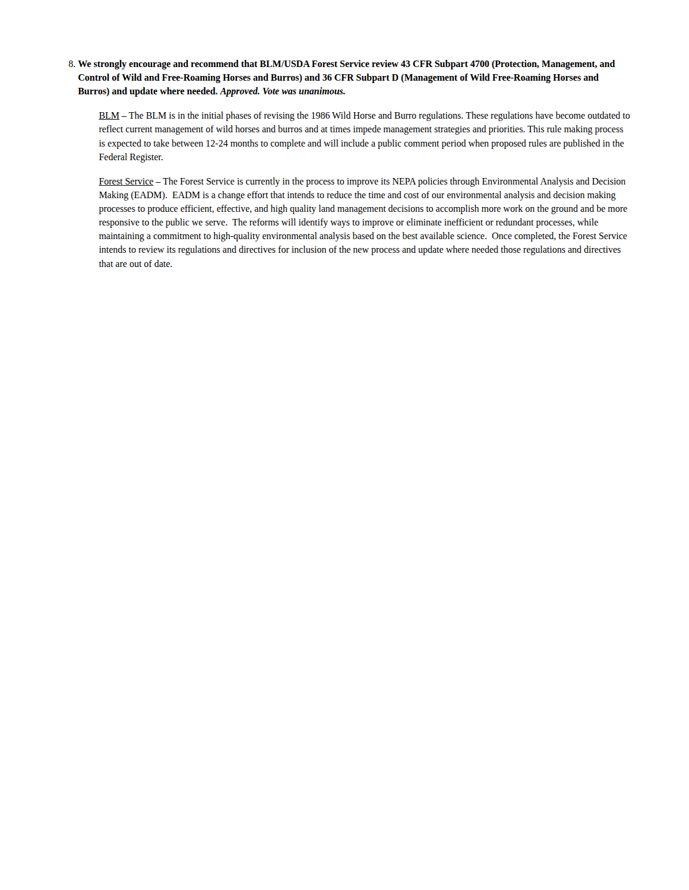We strongly encourage and recommend that BLM/USDA Forest Service review 43 CFR Subpart 4700 (Protection, Management, and Control of Wild and Free-Roaming Horses and Burros) and 36 CFR Subpart D (Management of Wild Free-Roaming Horses and Burros) and update where needed. Approved. Vote was unanimous.
BLM – The BLM is in the initial phases of revising the 1986 Wild Horse and Burro regulations. These regulations have become outdated to reflect current management of wild horses and burros and at times impede management strategies and priorities. This rule making process is expected to take between 12-24 months to complete and will include a public comment period when proposed rules are published in the Federal Register.
Forest Service – The Forest Service is currently in the process to improve its NEPA policies through Environmental Analysis and Decision Making (EADM). EADM is a change effort that intends to reduce the time and cost of our environmental analysis and decision making processes to produce efficient, effective, and high quality land management decisions to accomplish more work on the ground and be more responsive to the public we serve. The reforms will identify ways to improve or eliminate inefficient or redundant processes, while maintaining a commitment to high-quality environmental analysis based on the best available science. Once completed, the Forest Service intends to review its regulations and directives for inclusion of the new process and update where needed those regulations and directives that are out of date.